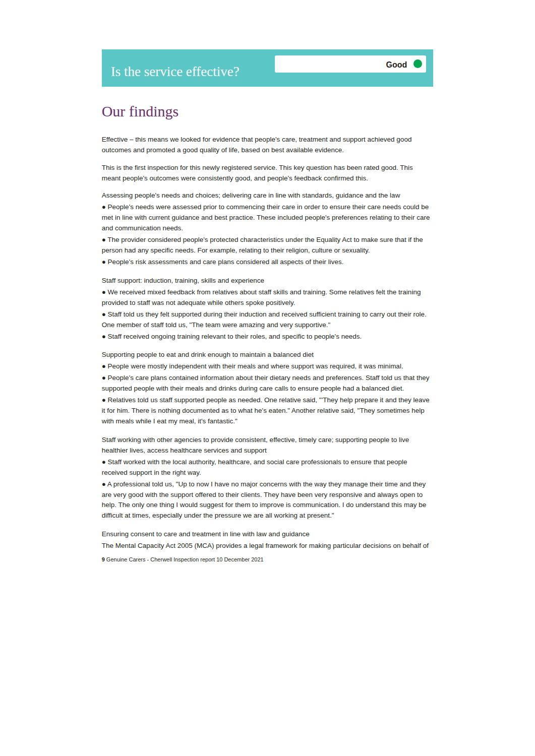Good
Is the service effective?
Our findings
Effective – this means we looked for evidence that people's care, treatment and support achieved good outcomes and promoted a good quality of life, based on best available evidence.
This is the first inspection for this newly registered service. This key question has been rated good. This meant people's outcomes were consistently good, and people's feedback confirmed this.
Assessing people's needs and choices; delivering care in line with standards, guidance and the law
● People's needs were assessed prior to commencing their care in order to ensure their care needs could be met in line with current guidance and best practice. These included people's preferences relating to their care and communication needs.
● The provider considered people's protected characteristics under the Equality Act to make sure that if the person had any specific needs. For example, relating to their religion, culture or sexuality.
● People's risk assessments and care plans considered all aspects of their lives.
Staff support: induction, training, skills and experience
● We received mixed feedback from relatives about staff skills and training. Some relatives felt the training provided to staff was not adequate while others spoke positively.
● Staff told us they felt supported during their induction and received sufficient training to carry out their role. One member of staff told us, "The team were amazing and very supportive."
● Staff received ongoing training relevant to their roles, and specific to people's needs.
Supporting people to eat and drink enough to maintain a balanced diet
● People were mostly independent with their meals and where support was required, it was minimal.
● People's care plans contained information about their dietary needs and preferences. Staff told us that they supported people with their meals and drinks during care calls to ensure people had a balanced diet.
● Relatives told us staff supported people as needed. One relative said, "'They help prepare it and they leave it for him. There is nothing documented as to what he's eaten." Another relative said, "They sometimes help with meals while I eat my meal, it's fantastic."
Staff working with other agencies to provide consistent, effective, timely care; supporting people to live healthier lives, access healthcare services and support
● Staff worked with the local authority, healthcare, and social care professionals to ensure that people received support in the right way.
● A professional told us, "Up to now I have no major concerns with the way they manage their time and they are very good with the support offered to their clients. They have been very responsive and always open to help. The only one thing I would suggest for them to improve is communication. I do understand this may be difficult at times, especially under the pressure we are all working at present."
Ensuring consent to care and treatment in line with law and guidance
The Mental Capacity Act 2005 (MCA) provides a legal framework for making particular decisions on behalf of
9 Genuine Carers - Cherwell Inspection report 10 December 2021